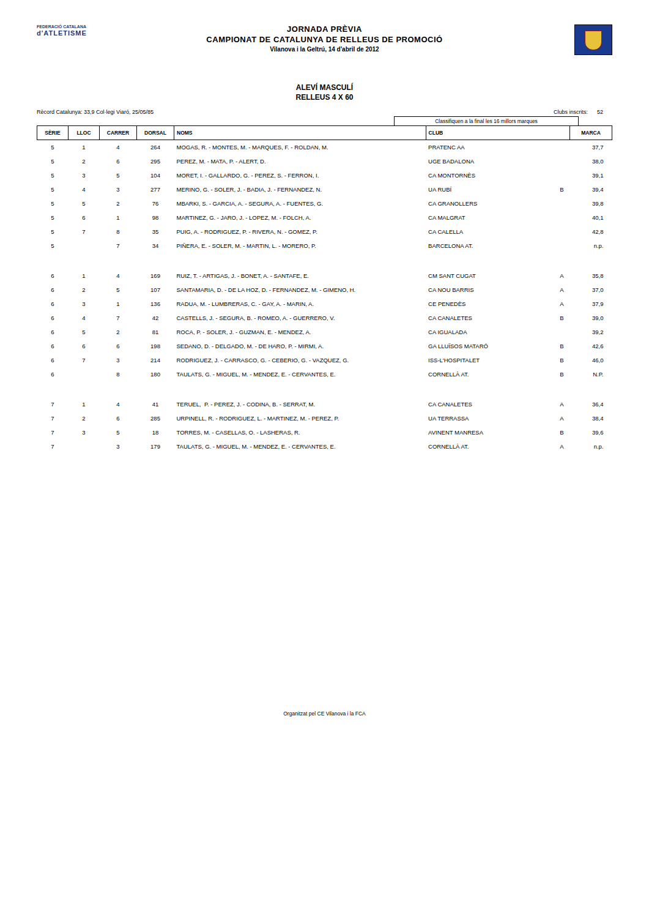FEDERACIÓ CATALANA
d'ATLETISME
JORNADA PRÈVIA
CAMPIONAT DE CATALUNYA DE RELLEUS DE PROMOCIÓ
Vilanova i la Geltrú, 14 d'abril de 2012
ALEVÍ MASCULÍ
RELLEUS 4 X 60
Rècord Catalunya: 33,9 Col·legi Viaró, 25/05/85
Clubs inscrits:52
Classifiquen a la final les 16 millors marques
| SÈRIE | LLOC | CARRER | DORSAL | NOMS | CLUB | MARCA |
| --- | --- | --- | --- | --- | --- | --- |
| 5 | 1 | 4 | 264 | MOGAS, R. - MONTES, M. - MARQUES, F. - ROLDAN, M. | PRATENC AA | | 37,7 |
| 5 | 2 | 6 | 295 | PEREZ, M. - MATA, P. - ALERT, D. | UGE BADALONA | | 38,0 |
| 5 | 3 | 5 | 104 | MORET, I. - GALLARDO, G. - PEREZ, S. - FERRON, I. | CA MONTORNÈS | | 39,1 |
| 5 | 4 | 3 | 277 | MERINO, G. - SOLER, J. - BADIA, J. - FERNANDEZ, N. | UA RUBÍ | B | 39,4 |
| 5 | 5 | 2 | 76 | MBARKI, S. - GARCIA, A. - SEGURA, A. - FUENTES, G. | CA GRANOLLERS | | 39,8 |
| 5 | 6 | 1 | 98 | MARTINEZ, G. - JARO, J. - LOPEZ, M. - FOLCH, A. | CA MALGRAT | | 40,1 |
| 5 | 7 | 8 | 35 | PUIG, A. - RODRIGUEZ, P. - RIVERA, N. - GOMEZ, P. | CA CALELLA | | 42,8 |
| 5 | | 7 | 34 | PIÑERA, E. - SOLER, M. - MARTIN, L. - MORERO, P. | BARCELONA AT. | | n.p. |
| 6 | 1 | 4 | 169 | RUIZ, T. - ARTIGAS, J. - BONET, A. - SANTAFE, E. | CM SANT CUGAT | A | 35,8 |
| 6 | 2 | 5 | 107 | SANTAMARIA, D. - DE LA HOZ, D. - FERNANDEZ, M. - GIMENO, H. | CA NOU BARRIS | A | 37,0 |
| 6 | 3 | 1 | 136 | RADUA, M. - LUMBRERAS, C. - GAY, A. - MARIN, A. | CE PENEDÈS | A | 37,9 |
| 6 | 4 | 7 | 42 | CASTELLS, J. - SEGURA, B. - ROMEO, A. - GUERRERO, V. | CA CANALETES | B | 39,0 |
| 6 | 5 | 2 | 81 | ROCA, P. - SOLER, J. - GUZMAN, E. - MENDEZ, A. | CA IGUALADA | | 39,2 |
| 6 | 6 | 6 | 198 | SEDANO, D. - DELGADO, M. - DE HARO, P. - MIRMI, A. | GA LLUÏSOS MATARÓ | B | 42,6 |
| 6 | 7 | 3 | 214 | RODRIGUEZ, J. - CARRASCO, G. - CEBERIO, G. - VAZQUEZ, G. | ISS-L'HOSPITALET | B | 46,0 |
| 6 | | 8 | 180 | TAULATS, G. - MIGUEL, M. - MENDEZ, E. - CERVANTES, E. | CORNELLÀ AT. | B | N.P. |
| 7 | 1 | 4 | 41 | TERUEL, P. - PEREZ, J. - CODINA, B. - SERRAT, M. | CA CANALETES | A | 36,4 |
| 7 | 2 | 6 | 285 | URPINELL, R. - RODRIGUEZ, L. - MARTINEZ, M. - PEREZ, P. | UA TERRASSA | A | 38,4 |
| 7 | 3 | 5 | 18 | TORRES, M. - CASELLAS, O. - LASHERAS, R. | AVINENT MANRESA | B | 39,6 |
| 7 | | 3 | 179 | TAULATS, G. - MIGUEL, M. - MENDEZ, E. - CERVANTES, E. | CORNELLÀ AT. | A | n.p. |
Organitzat pel CE Vilanova i la FCA